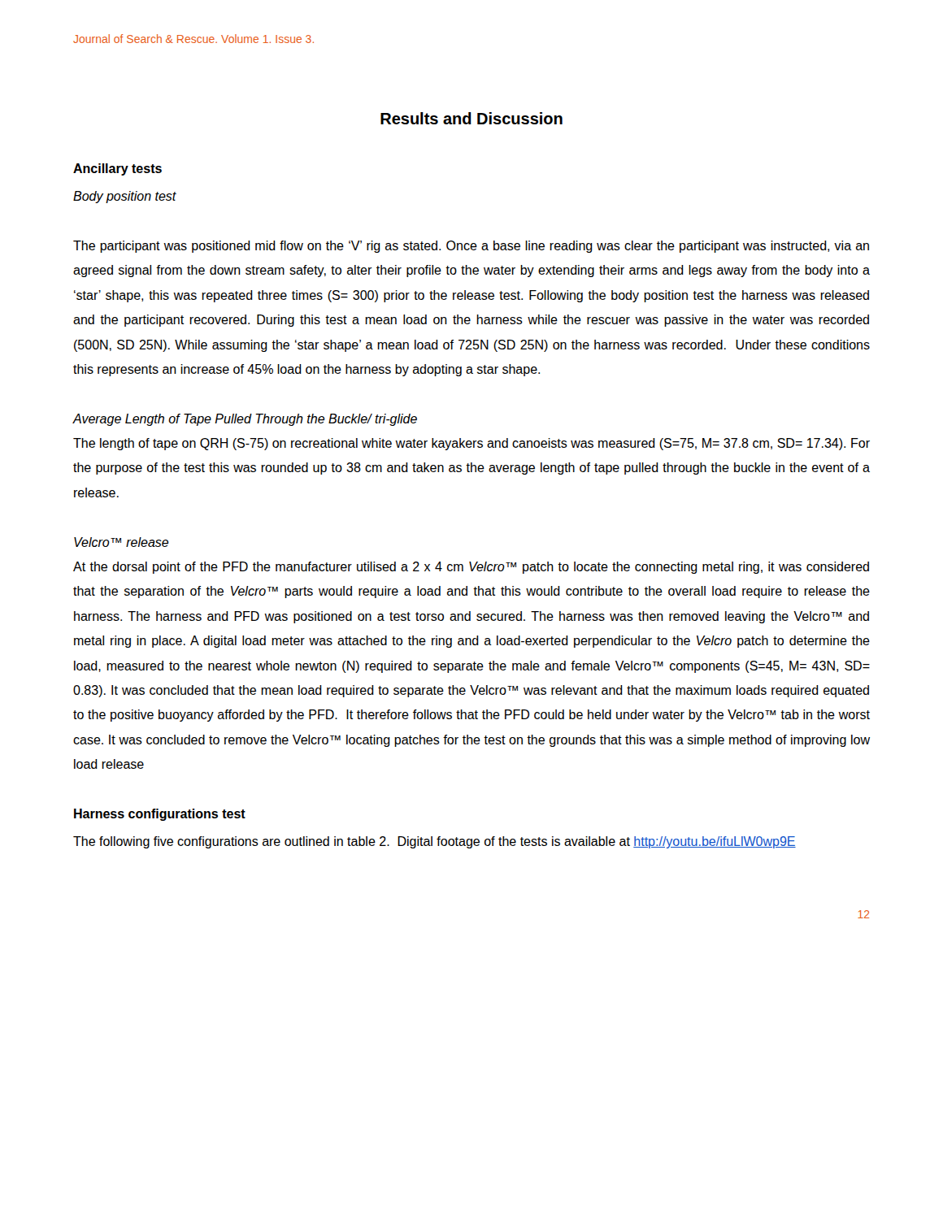Journal of Search & Rescue. Volume 1. Issue 3.
Results and Discussion
Ancillary tests
Body position test
The participant was positioned mid flow on the ‘V’ rig as stated. Once a base line reading was clear the participant was instructed, via an agreed signal from the down stream safety, to alter their profile to the water by extending their arms and legs away from the body into a ‘star’ shape, this was repeated three times (S= 300) prior to the release test. Following the body position test the harness was released and the participant recovered. During this test a mean load on the harness while the rescuer was passive in the water was recorded (500N, SD 25N). While assuming the ‘star shape’ a mean load of 725N (SD 25N) on the harness was recorded. Under these conditions this represents an increase of 45% load on the harness by adopting a star shape.
Average Length of Tape Pulled Through the Buckle/ tri-glide
The length of tape on QRH (S-75) on recreational white water kayakers and canoeists was measured (S=75, M= 37.8 cm, SD= 17.34). For the purpose of the test this was rounded up to 38 cm and taken as the average length of tape pulled through the buckle in the event of a release.
Velcro™ release
At the dorsal point of the PFD the manufacturer utilised a 2 x 4 cm Velcro™ patch to locate the connecting metal ring, it was considered that the separation of the Velcro™ parts would require a load and that this would contribute to the overall load require to release the harness. The harness and PFD was positioned on a test torso and secured. The harness was then removed leaving the Velcro™ and metal ring in place. A digital load meter was attached to the ring and a load-exerted perpendicular to the Velcro patch to determine the load, measured to the nearest whole newton (N) required to separate the male and female Velcro™ components (S=45, M= 43N, SD= 0.83). It was concluded that the mean load required to separate the Velcro™ was relevant and that the maximum loads required equated to the positive buoyancy afforded by the PFD. It therefore follows that the PFD could be held under water by the Velcro™ tab in the worst case. It was concluded to remove the Velcro™ locating patches for the test on the grounds that this was a simple method of improving low load release
Harness configurations test
The following five configurations are outlined in table 2. Digital footage of the tests is available at http://youtu.be/ifuLlW0wp9E
12